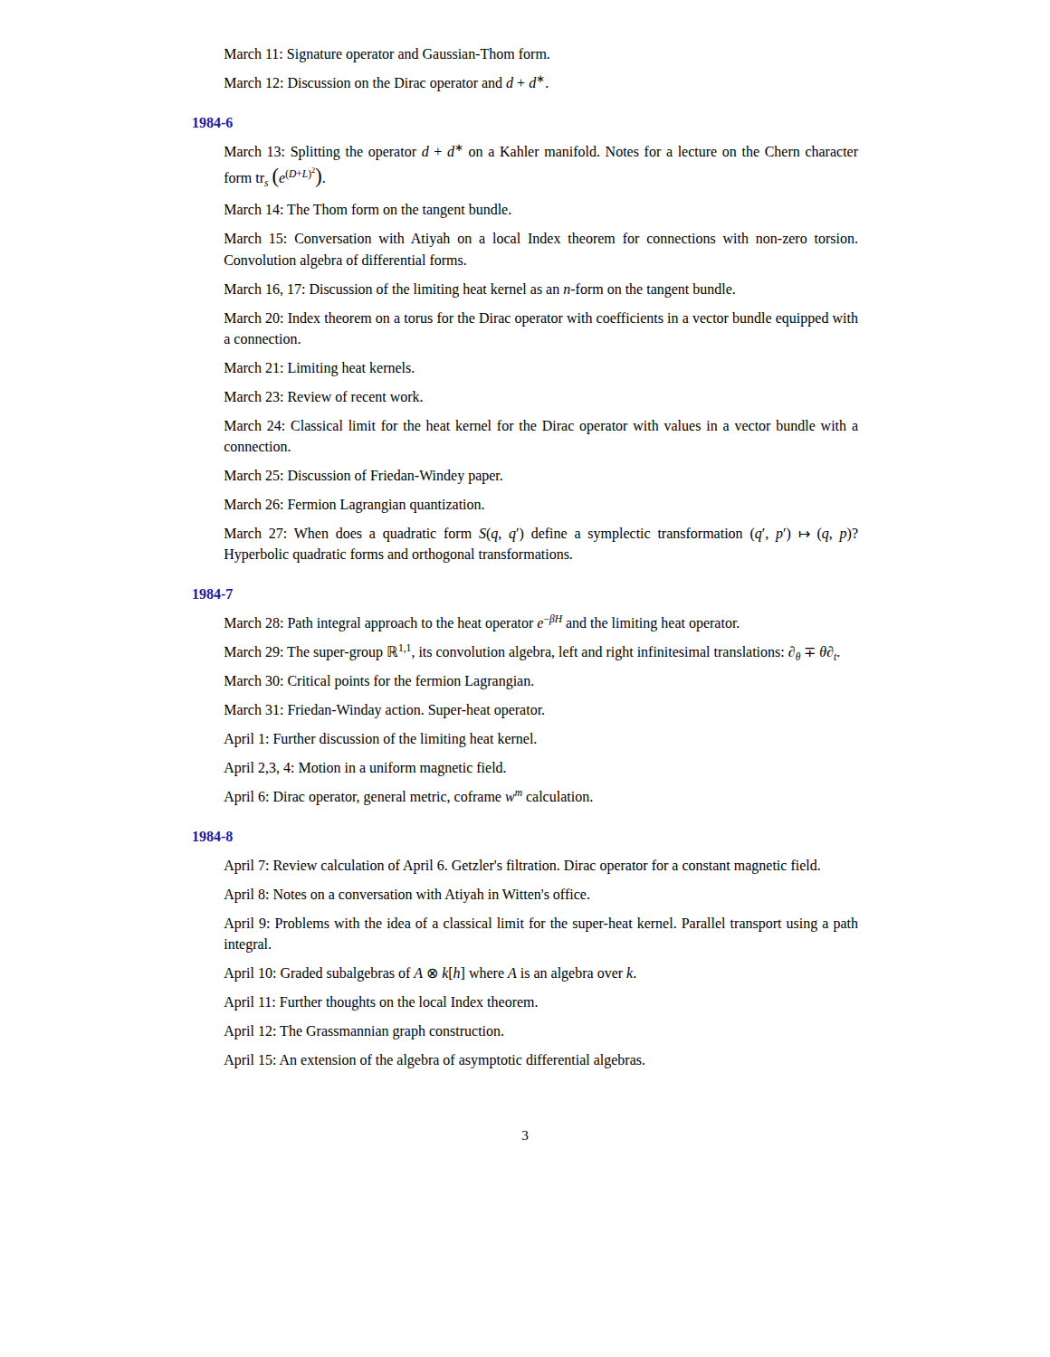March 11: Signature operator and Gaussian-Thom form.
March 12: Discussion on the Dirac operator and d + d∗.
1984-6
March 13: Splitting the operator d + d∗ on a Kahler manifold. Notes for a lecture on the Chern character form trs (e(D+L)2).
March 14: The Thom form on the tangent bundle.
March 15: Conversation with Atiyah on a local Index theorem for connections with non-zero torsion. Convolution algebra of differential forms.
March 16, 17: Discussion of the limiting heat kernel as an n-form on the tangent bundle.
March 20: Index theorem on a torus for the Dirac operator with coefficients in a vector bundle equipped with a connection.
March 21: Limiting heat kernels.
March 23: Review of recent work.
March 24: Classical limit for the heat kernel for the Dirac operator with values in a vector bundle with a connection.
March 25: Discussion of Friedan-Windey paper.
March 26: Fermion Lagrangian quantization.
March 27: When does a quadratic form S(q, q′) define a symplectic transformation (q′, p′) ↦ (q, p)? Hyperbolic quadratic forms and orthogonal transformations.
1984-7
March 28: Path integral approach to the heat operator e−βH and the limiting heat operator.
March 29: The super-group ℝ1,1, its convolution algebra, left and right infinitesimal translations: ∂θ ∓ θ∂t.
March 30: Critical points for the fermion Lagrangian.
March 31: Friedan-Winday action. Super-heat operator.
April 1: Further discussion of the limiting heat kernel.
April 2,3, 4: Motion in a uniform magnetic field.
April 6: Dirac operator, general metric, coframe wm calculation.
1984-8
April 7: Review calculation of April 6. Getzler's filtration. Dirac operator for a constant magnetic field.
April 8: Notes on a conversation with Atiyah in Witten's office.
April 9: Problems with the idea of a classical limit for the super-heat kernel. Parallel transport using a path integral.
April 10: Graded subalgebras of A ⊗ k[h] where A is an algebra over k.
April 11: Further thoughts on the local Index theorem.
April 12: The Grassmannian graph construction.
April 15: An extension of the algebra of asymptotic differential algebras.
3